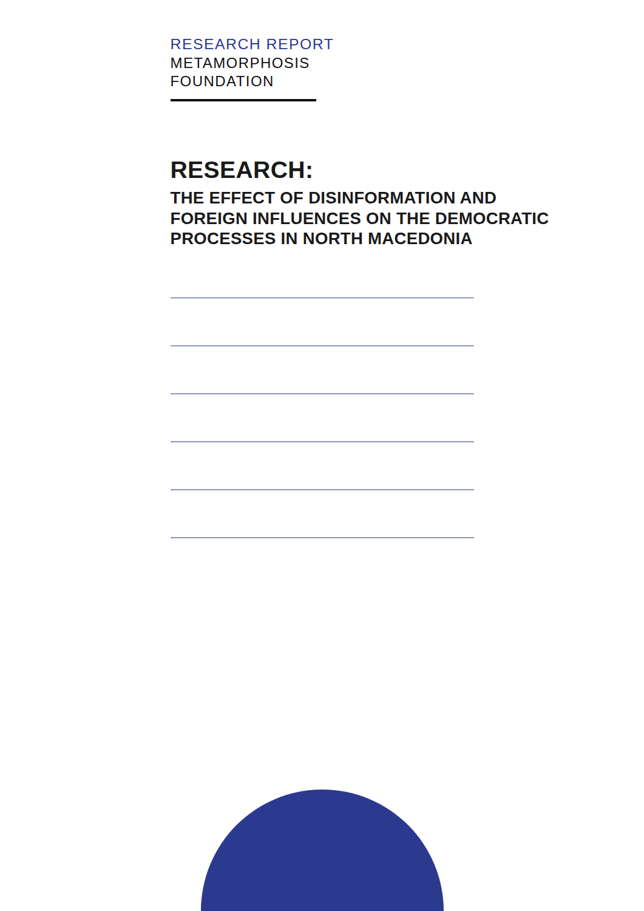RESEARCH REPORT
METAMORPHOSIS
FOUNDATION
RESEARCH: THE EFFECT OF DISINFORMATION AND FOREIGN INFLUENCES ON THE DEMOCRATIC PROCESSES IN NORTH MACEDONIA